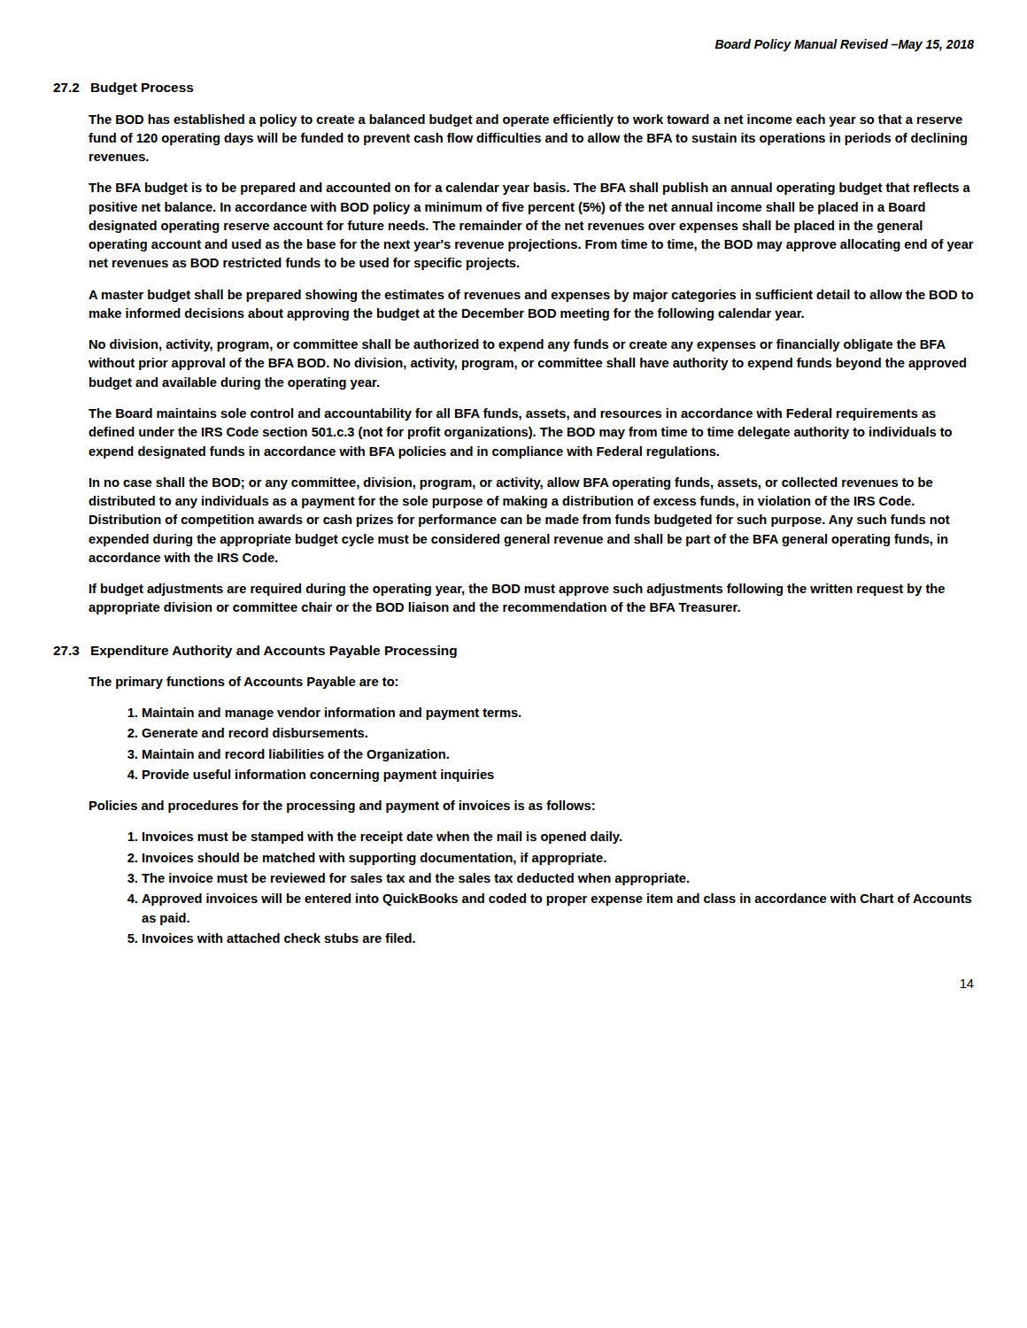Board Policy Manual Revised –May 15, 2018
27.2 Budget Process
The BOD has established a policy to create a balanced budget and operate efficiently to work toward a net income each year so that a reserve fund of 120 operating days will be funded to prevent cash flow difficulties and to allow the BFA to sustain its operations in periods of declining revenues.
The BFA budget is to be prepared and accounted on for a calendar year basis. The BFA shall publish an annual operating budget that reflects a positive net balance. In accordance with BOD policy a minimum of five percent (5%) of the net annual income shall be placed in a Board designated operating reserve account for future needs. The remainder of the net revenues over expenses shall be placed in the general operating account and used as the base for the next year's revenue projections. From time to time, the BOD may approve allocating end of year net revenues as BOD restricted funds to be used for specific projects.
A master budget shall be prepared showing the estimates of revenues and expenses by major categories in sufficient detail to allow the BOD to make informed decisions about approving the budget at the December BOD meeting for the following calendar year.
No division, activity, program, or committee shall be authorized to expend any funds or create any expenses or financially obligate the BFA without prior approval of the BFA BOD. No division, activity, program, or committee shall have authority to expend funds beyond the approved budget and available during the operating year.
The Board maintains sole control and accountability for all BFA funds, assets, and resources in accordance with Federal requirements as defined under the IRS Code section 501.c.3 (not for profit organizations). The BOD may from time to time delegate authority to individuals to expend designated funds in accordance with BFA policies and in compliance with Federal regulations.
In no case shall the BOD; or any committee, division, program, or activity, allow BFA operating funds, assets, or collected revenues to be distributed to any individuals as a payment for the sole purpose of making a distribution of excess funds, in violation of the IRS Code. Distribution of competition awards or cash prizes for performance can be made from funds budgeted for such purpose. Any such funds not expended during the appropriate budget cycle must be considered general revenue and shall be part of the BFA general operating funds, in accordance with the IRS Code.
If budget adjustments are required during the operating year, the BOD must approve such adjustments following the written request by the appropriate division or committee chair or the BOD liaison and the recommendation of the BFA Treasurer.
27.3 Expenditure Authority and Accounts Payable Processing
The primary functions of Accounts Payable are to:
Maintain and manage vendor information and payment terms.
Generate and record disbursements.
Maintain and record liabilities of the Organization.
Provide useful information concerning payment inquiries
Policies and procedures for the processing and payment of invoices is as follows:
Invoices must be stamped with the receipt date when the mail is opened daily.
Invoices should be matched with supporting documentation, if appropriate.
The invoice must be reviewed for sales tax and the sales tax deducted when appropriate.
Approved invoices will be entered into QuickBooks and coded to proper expense item and class in accordance with Chart of Accounts as paid.
Invoices with attached check stubs are filed.
14